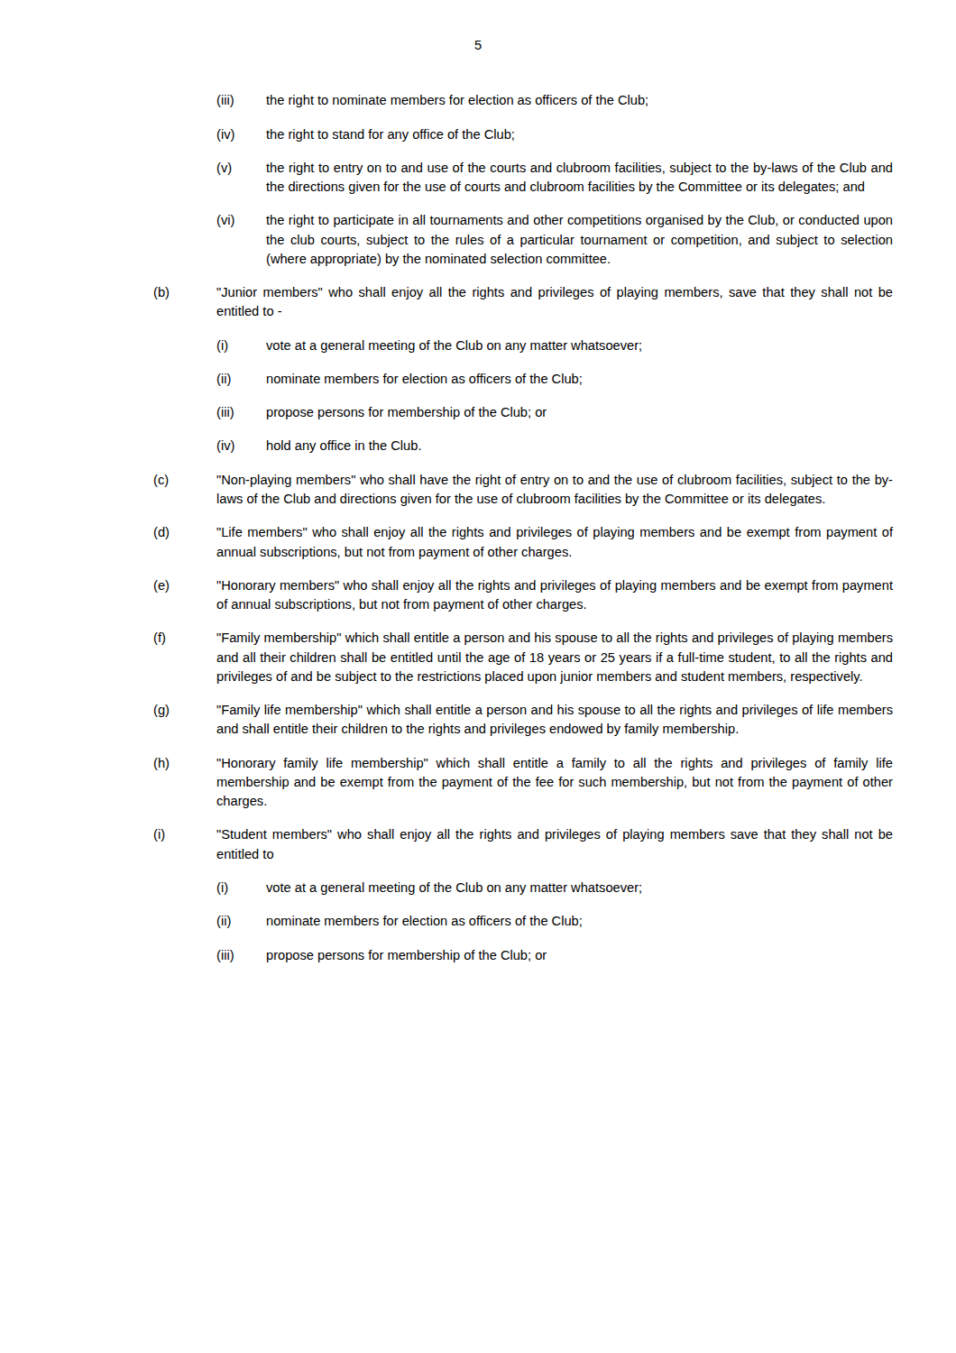5
(iii)
the right to nominate members for election as officers of the Club;
(iv)
the right to stand for any office of the Club;
(v)
the right to entry on to and use of the courts and clubroom facilities, subject to the by-laws of the Club and the directions given for the use of courts and clubroom facilities by the Committee or its delegates; and
(vi)
the right to participate in all tournaments and other competitions organised by the Club, or conducted upon the club courts, subject to the rules of a particular tournament or competition, and subject to selection (where appropriate) by the nominated selection committee.
(b)
"Junior members" who shall enjoy all the rights and privileges of playing members, save that they shall not be entitled to -
(i)
vote at a general meeting of the Club on any matter whatsoever;
(ii)
nominate members for election as officers of the Club;
(iii)
propose persons for membership of the Club; or
(iv)
hold any office in the Club.
(c)
"Non-playing members" who shall have the right of entry on to and the use of clubroom facilities, subject to the by-laws of the Club and directions given for the use of clubroom facilities by the Committee or its delegates.
(d)
"Life members" who shall enjoy all the rights and privileges of playing members and be exempt from payment of annual subscriptions, but not from payment of other charges.
(e)
"Honorary members" who shall enjoy all the rights and privileges of playing members and be exempt from payment of annual subscriptions, but not from payment of other charges.
(f)
"Family membership" which shall entitle a person and his spouse to all the rights and privileges of playing members and all their children shall be entitled until the age of 18 years or 25 years if a full-time student, to all the rights and privileges of and be subject to the restrictions placed upon junior members and student members, respectively.
(g)
"Family life membership" which shall entitle a person and his spouse to all the rights and privileges of life members and shall entitle their children to the rights and privileges endowed by family membership.
(h)
"Honorary family life membership" which shall entitle a family to all the rights and privileges of family life membership and be exempt from the payment of the fee for such membership, but not from the payment of other charges.
(i)
"Student members" who shall enjoy all the rights and privileges of playing members save that they shall not be entitled to
(i)
vote at a general meeting of the Club on any matter whatsoever;
(ii)
nominate members for election as officers of the Club;
(iii)
propose persons for membership of the Club; or